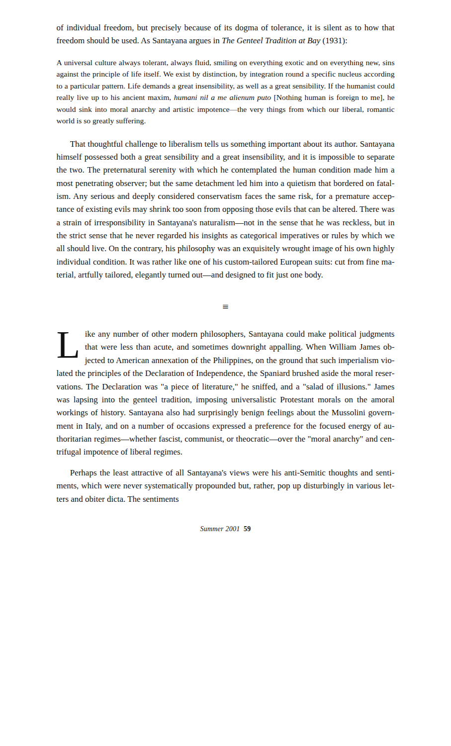of individual freedom, but precisely because of its dogma of tolerance, it is silent as to how that freedom should be used. As Santayana argues in The Genteel Tradition at Bay (1931):
A universal culture always tolerant, always fluid, smiling on everything exotic and on everything new, sins against the principle of life itself. We exist by distinction, by integration round a specific nucleus according to a particular pattern. Life demands a great insensibility, as well as a great sensibility. If the humanist could really live up to his ancient maxim, humani nil a me alienum puto [Nothing human is foreign to me], he would sink into moral anarchy and artistic impotence—the very things from which our liberal, romantic world is so greatly suffering.
That thoughtful challenge to liberalism tells us something important about its author. Santayana himself possessed both a great sensibility and a great insensibility, and it is impossible to separate the two. The preternatural serenity with which he contemplated the human condition made him a most penetrating observer; but the same detachment led him into a quietism that bordered on fatalism. Any serious and deeply considered conservatism faces the same risk, for a premature acceptance of existing evils may shrink too soon from opposing those evils that can be altered. There was a strain of irresponsibility in Santayana's naturalism—not in the sense that he was reckless, but in the strict sense that he never regarded his insights as categorical imperatives or rules by which we all should live. On the contrary, his philosophy was an exquisitely wrought image of his own highly individual condition. It was rather like one of his custom-tailored European suits: cut from fine material, artfully tailored, elegantly turned out—and designed to fit just one body.
≡
Like any number of other modern philosophers, Santayana could make political judgments that were less than acute, and sometimes downright appalling. When William James objected to American annexation of the Philippines, on the ground that such imperialism violated the principles of the Declaration of Independence, the Spaniard brushed aside the moral reservations. The Declaration was "a piece of literature," he sniffed, and a "salad of illusions." James was lapsing into the genteel tradition, imposing universalistic Protestant morals on the amoral workings of history. Santayana also had surprisingly benign feelings about the Mussolini government in Italy, and on a number of occasions expressed a preference for the focused energy of authoritarian regimes—whether fascist, communist, or theocratic—over the "moral anarchy" and centrifugal impotence of liberal regimes.
Perhaps the least attractive of all Santayana's views were his anti-Semitic thoughts and sentiments, which were never systematically propounded but, rather, pop up disturbingly in various letters and obiter dicta. The sentiments
Summer 2001 59